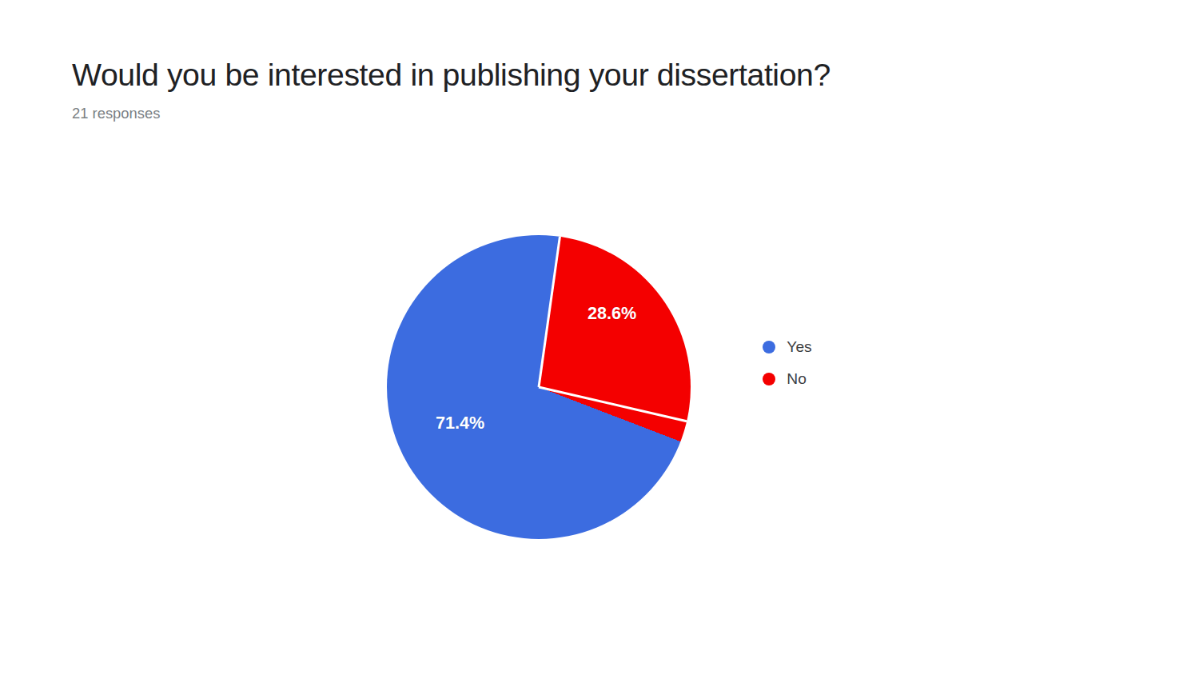Would you be interested in publishing your dissertation?
21 responses
Pie chart of responses
71.4% 28.6%
Yes
No
Would you be interested in publishing your dissertation? (21 responses)
| Response | Share |
| --- | --- |
| Yes | 71.4% |
| No | 28.6% |